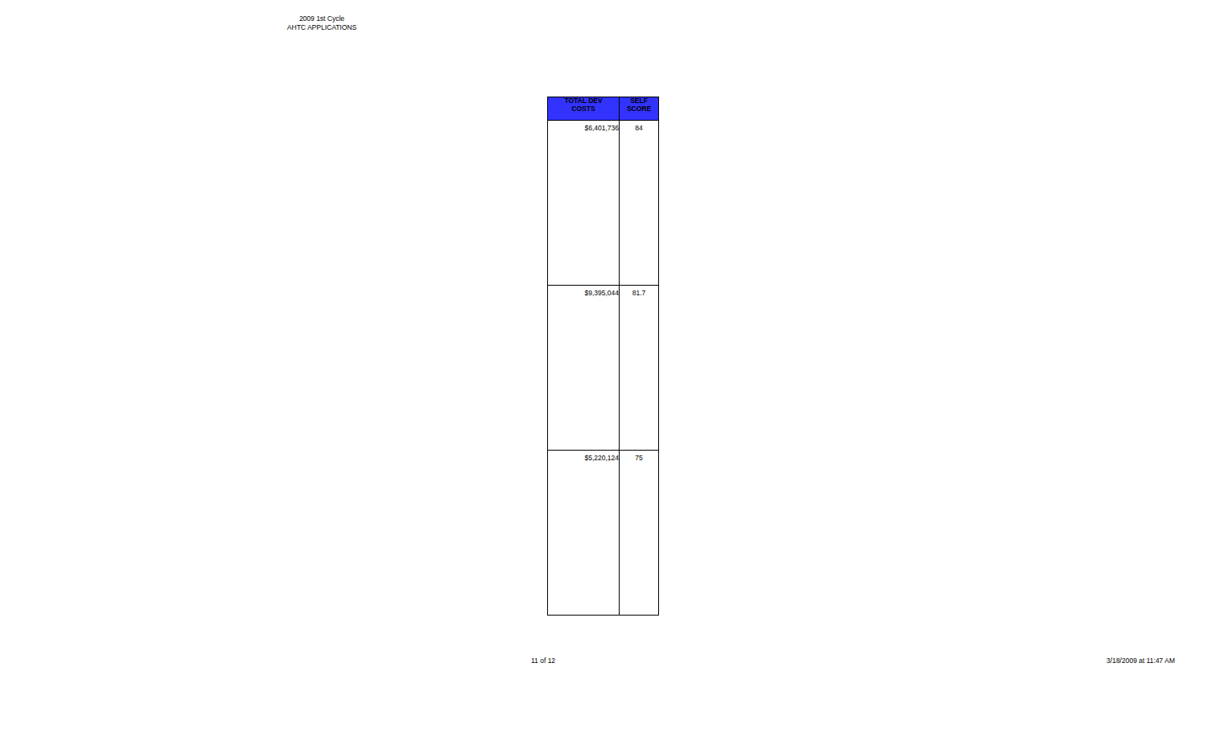2009 1st Cycle
AHTC APPLICATIONS
| TOTAL DEV COSTS | SELF SCORE |
| --- | --- |
| $6,401,736 | 84 |
| $9,395,044 | 81.7 |
| $5,220,124 | 75 |
11 of 12 3/18/2009 at 11:47 AM